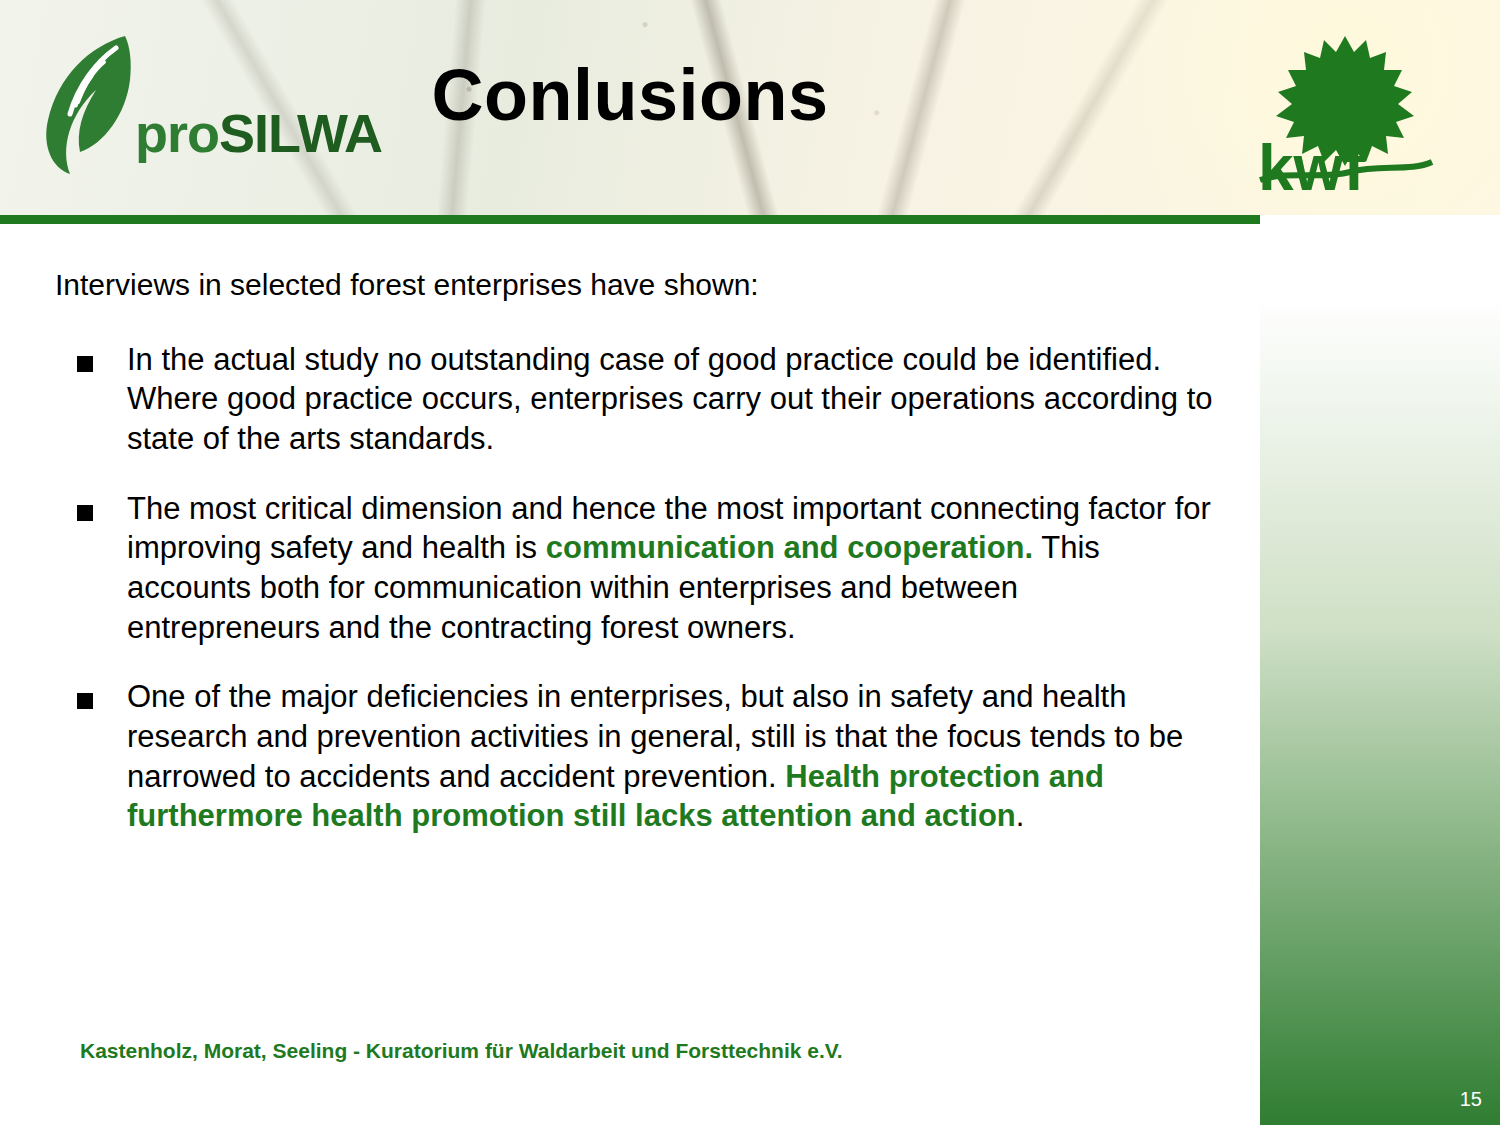pro SILWA
kwf
Conlusions
Interviews in selected forest enterprises have shown:
In the actual study no outstanding case of good practice could be identified. Where good practice occurs, enterprises carry out their operations according to state of the arts standards.
The most critical dimension and hence the most important connecting factor for improving safety and health is communication and cooperation. This accounts both for communication within enterprises and between entrepreneurs and the contracting forest owners.
One of the major deficiencies in enterprises, but also in safety and health research and prevention activities in general, still is that the focus tends to be narrowed to accidents and accident prevention. Health protection and furthermore health promotion still lacks attention and action.
Kastenholz, Morat, Seeling - Kuratorium für Waldarbeit und Forsttechnik e.V.
15